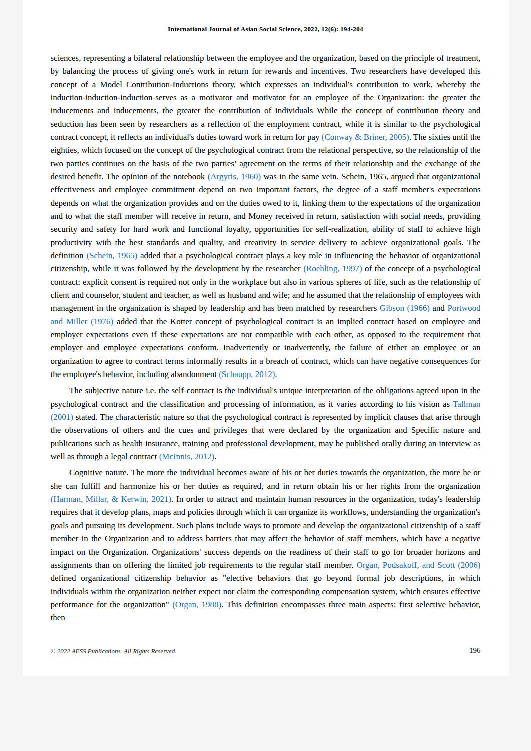International Journal of Asian Social Science, 2022, 12(6): 194-204
sciences, representing a bilateral relationship between the employee and the organization, based on the principle of treatment, by balancing the process of giving one's work in return for rewards and incentives. Two researchers have developed this concept of a Model Contribution-Inductions theory, which expresses an individual's contribution to work, whereby the induction-induction-induction-serves as a motivator and motivator for an employee of the Organization: the greater the inducements and inducements, the greater the contribution of individuals While the concept of contribution theory and seduction has been seen by researchers as a reflection of the employment contract, while it is similar to the psychological contract concept, it reflects an individual's duties toward work in return for pay (Conway & Briner, 2005). The sixties until the eighties, which focused on the concept of the psychological contract from the relational perspective, so the relationship of the two parties continues on the basis of the two parties’ agreement on the terms of their relationship and the exchange of the desired benefit. The opinion of the notebook (Argyris, 1960) was in the same vein. Schein, 1965, argued that organizational effectiveness and employee commitment depend on two important factors, the degree of a staff member's expectations depends on what the organization provides and on the duties owed to it, linking them to the expectations of the organization and to what the staff member will receive in return, and Money received in return, satisfaction with social needs, providing security and safety for hard work and functional loyalty, opportunities for self-realization, ability of staff to achieve high productivity with the best standards and quality, and creativity in service delivery to achieve organizational goals. The definition (Schein, 1965) added that a psychological contract plays a key role in influencing the behavior of organizational citizenship, while it was followed by the development by the researcher (Roehling, 1997) of the concept of a psychological contract: explicit consent is required not only in the workplace but also in various spheres of life, such as the relationship of client and counselor, student and teacher, as well as husband and wife; and he assumed that the relationship of employees with management in the organization is shaped by leadership and has been matched by researchers Gibson (1966) and Portwood and Miller (1976) added that the Kotter concept of psychological contract is an implied contract based on employee and employer expectations even if these expectations are not compatible with each other, as opposed to the requirement that employer and employee expectations conform. Inadvertently or inadvertently, the failure of either an employee or an organization to agree to contract terms informally results in a breach of contract, which can have negative consequences for the employee's behavior, including abandonment (Schaupp, 2012).
The subjective nature i.e. the self-contract is the individual's unique interpretation of the obligations agreed upon in the psychological contract and the classification and processing of information, as it varies according to his vision as Tallman (2001) stated. The characteristic nature so that the psychological contract is represented by implicit clauses that arise through the observations of others and the cues and privileges that were declared by the organization and Specific nature and publications such as health insurance, training and professional development, may be published orally during an interview as well as through a legal contract (McInnis, 2012).
Cognitive nature. The more the individual becomes aware of his or her duties towards the organization, the more he or she can fulfill and harmonize his or her duties as required, and in return obtain his or her rights from the organization (Harman, Millar, & Kerwin, 2021). In order to attract and maintain human resources in the organization, today's leadership requires that it develop plans, maps and policies through which it can organize its workflows, understanding the organization's goals and pursuing its development. Such plans include ways to promote and develop the organizational citizenship of a staff member in the Organization and to address barriers that may affect the behavior of staff members, which have a negative impact on the Organization. Organizations' success depends on the readiness of their staff to go for broader horizons and assignments than on offering the limited job requirements to the regular staff member. Organ, Podsakoff, and Scott (2006) defined organizational citizenship behavior as "elective behaviors that go beyond formal job descriptions, in which individuals within the organization neither expect nor claim the corresponding compensation system, which ensures effective performance for the organization" (Organ, 1988). This definition encompasses three main aspects: first selective behavior, then
© 2022 AESS Publications. All Rights Reserved. 196